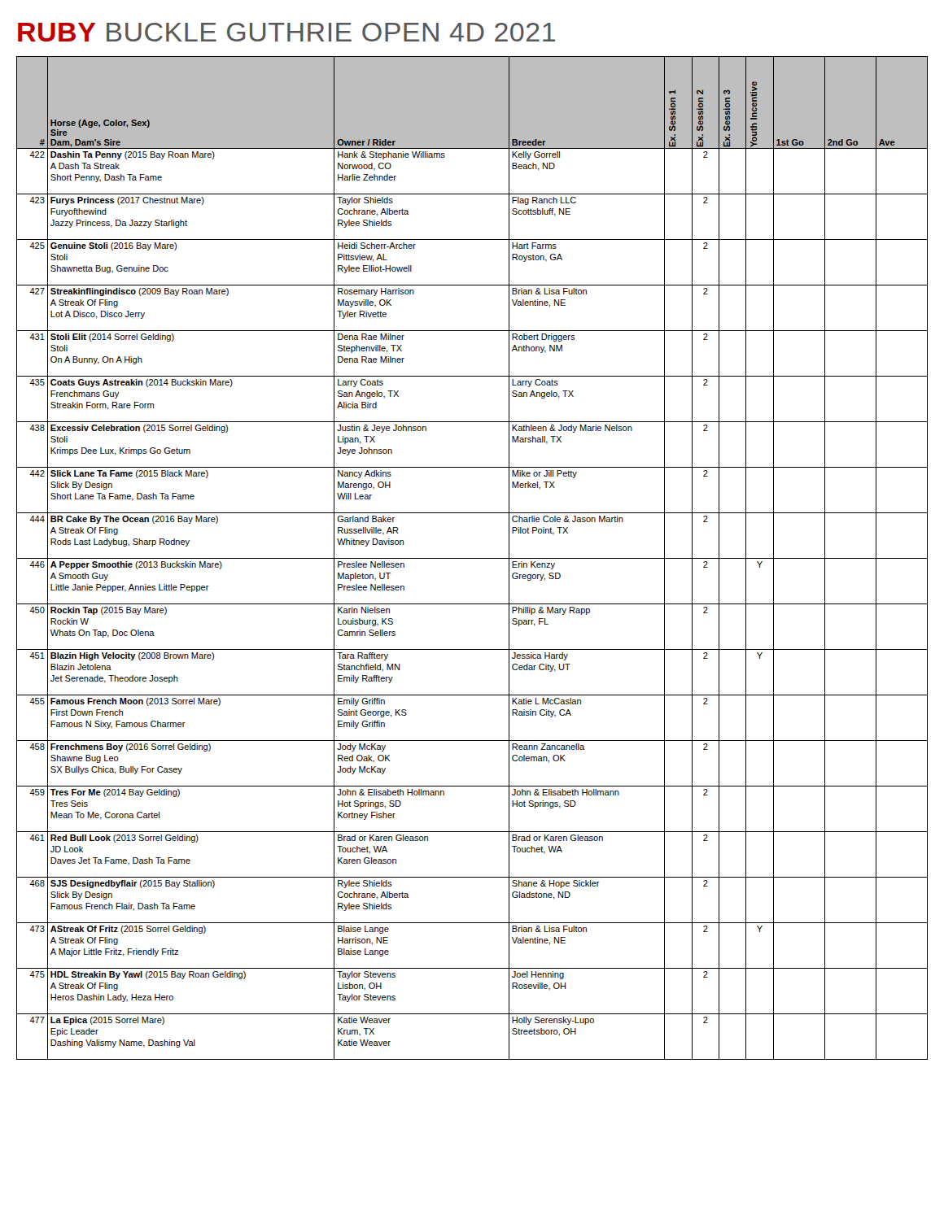RUBY BUCKLE GUTHRIE OPEN 4D 2021
| # | Horse (Age, Color, Sex) Sire Dam, Dam's Sire | Owner / Rider | Breeder | Ex. Session 1 | Ex. Session 2 | Ex. Session 3 | Youth Incentive | 1st Go | 2nd Go | Ave |
| --- | --- | --- | --- | --- | --- | --- | --- | --- | --- | --- |
| 422 | Dashin Ta Penny (2015 Bay Roan Mare) A Dash Ta Streak Short Penny, Dash Ta Fame | Hank & Stephanie Williams Norwood, CO Harlie Zehnder | Kelly Gorrell Beach, ND | | 2 | | | | | |
| 423 | Furys Princess (2017 Chestnut Mare) Furyofthewind Jazzy Princess, Da Jazzy Starlight | Taylor Shields Cochrane, Alberta Rylee Shields | Flag Ranch LLC Scottsbluff, NE | | 2 | | | | | |
| 425 | Genuine Stoli (2016 Bay Mare) Stoli Shawnetta Bug, Genuine Doc | Heidi Scherr-Archer Pittsview, AL Rylee Elliot-Howell | Hart Farms Royston, GA | | 2 | | | | | |
| 427 | Streakinflingindisco (2009 Bay Roan Mare) A Streak Of Fling Lot A Disco, Disco Jerry | Rosemary Harrison Maysville, OK Tyler Rivette | Brian & Lisa Fulton Valentine, NE | | 2 | | | | | |
| 431 | Stoli Elit (2014 Sorrel Gelding) Stoli On A Bunny, On A High | Dena Rae Milner Stephenville, TX Dena Rae Milner | Robert Driggers Anthony, NM | | 2 | | | | | |
| 435 | Coats Guys Astreakin (2014 Buckskin Mare) Frenchmans Guy Streakin Form, Rare Form | Larry Coats San Angelo, TX Alicia Bird | Larry Coats San Angelo, TX | | 2 | | | | | |
| 438 | Excessiv Celebration (2015 Sorrel Gelding) Stoli Krimps Dee Lux, Krimps Go Getum | Justin & Jeye Johnson Lipan, TX Jeye Johnson | Kathleen & Jody Marie Nelson Marshall, TX | | 2 | | | | | |
| 442 | Slick Lane Ta Fame (2015 Black Mare) Slick By Design Short Lane Ta Fame, Dash Ta Fame | Nancy Adkins Marengo, OH Will Lear | Mike or Jill Petty Merkel, TX | | 2 | | | | | |
| 444 | BR Cake By The Ocean (2016 Bay Mare) A Streak Of Fling Rods Last Ladybug, Sharp Rodney | Garland Baker Russellville, AR Whitney Davison | Charlie Cole & Jason Martin Pilot Point, TX | | 2 | | | | | |
| 446 | A Pepper Smoothie (2013 Buckskin Mare) A Smooth Guy Little Janie Pepper, Annies Little Pepper | Preslee Nellesen Mapleton, UT Preslee Nellesen | Erin Kenzy Gregory, SD | | 2 | | Y | | | |
| 450 | Rockin Tap (2015 Bay Mare) Rockin W Whats On Tap, Doc Olena | Karin Nielsen Louisburg, KS Camrin Sellers | Phillip & Mary Rapp Sparr, FL | | 2 | | | | | |
| 451 | Blazin High Velocity (2008 Brown Mare) Blazin Jetolena Jet Serenade, Theodore Joseph | Tara Rafftery Stanchfield, MN Emily Rafftery | Jessica Hardy Cedar City, UT | | 2 | | Y | | | |
| 455 | Famous French Moon (2013 Sorrel Mare) First Down French Famous N Sixy, Famous Charmer | Emily Griffin Saint George, KS Emily Griffin | Katie L McCaslan Raisin City, CA | | 2 | | | | | |
| 458 | Frenchmens Boy (2016 Sorrel Gelding) Shawne Bug Leo SX Bullys Chica, Bully For Casey | Jody McKay Red Oak, OK Jody McKay | Reann Zancanella Coleman, OK | | 2 | | | | | |
| 459 | Tres For Me (2014 Bay Gelding) Tres Seis Mean To Me, Corona Cartel | John & Elisabeth Hollmann Hot Springs, SD Kortney Fisher | John & Elisabeth Hollmann Hot Springs, SD | | 2 | | | | | |
| 461 | Red Bull Look (2013 Sorrel Gelding) JD Look Daves Jet Ta Fame, Dash Ta Fame | Brad or Karen Gleason Touchet, WA Karen Gleason | Brad or Karen Gleason Touchet, WA | | 2 | | | | | |
| 468 | SJS Designedbyflair (2015 Bay Stallion) Slick By Design Famous French Flair, Dash Ta Fame | Rylee Shields Cochrane, Alberta Rylee Shields | Shane & Hope Sickler Gladstone, ND | | 2 | | | | | |
| 473 | AStreak Of Fritz (2015 Sorrel Gelding) A Streak Of Fling A Major Little Fritz, Friendly Fritz | Blaise Lange Harrison, NE Blaise Lange | Brian & Lisa Fulton Valentine, NE | | 2 | | Y | | | |
| 475 | HDL Streakin By Yawl (2015 Bay Roan Gelding) A Streak Of Fling Heros Dashin Lady, Heza Hero | Taylor Stevens Lisbon, OH Taylor Stevens | Joel Henning Roseville, OH | | 2 | | | | | |
| 477 | La Epica (2015 Sorrel Mare) Epic Leader Dashing Valismy Name, Dashing Val | Katie Weaver Krum, TX Katie Weaver | Holly Serensky-Lupo Streetsboro, OH | | 2 | | | | | |